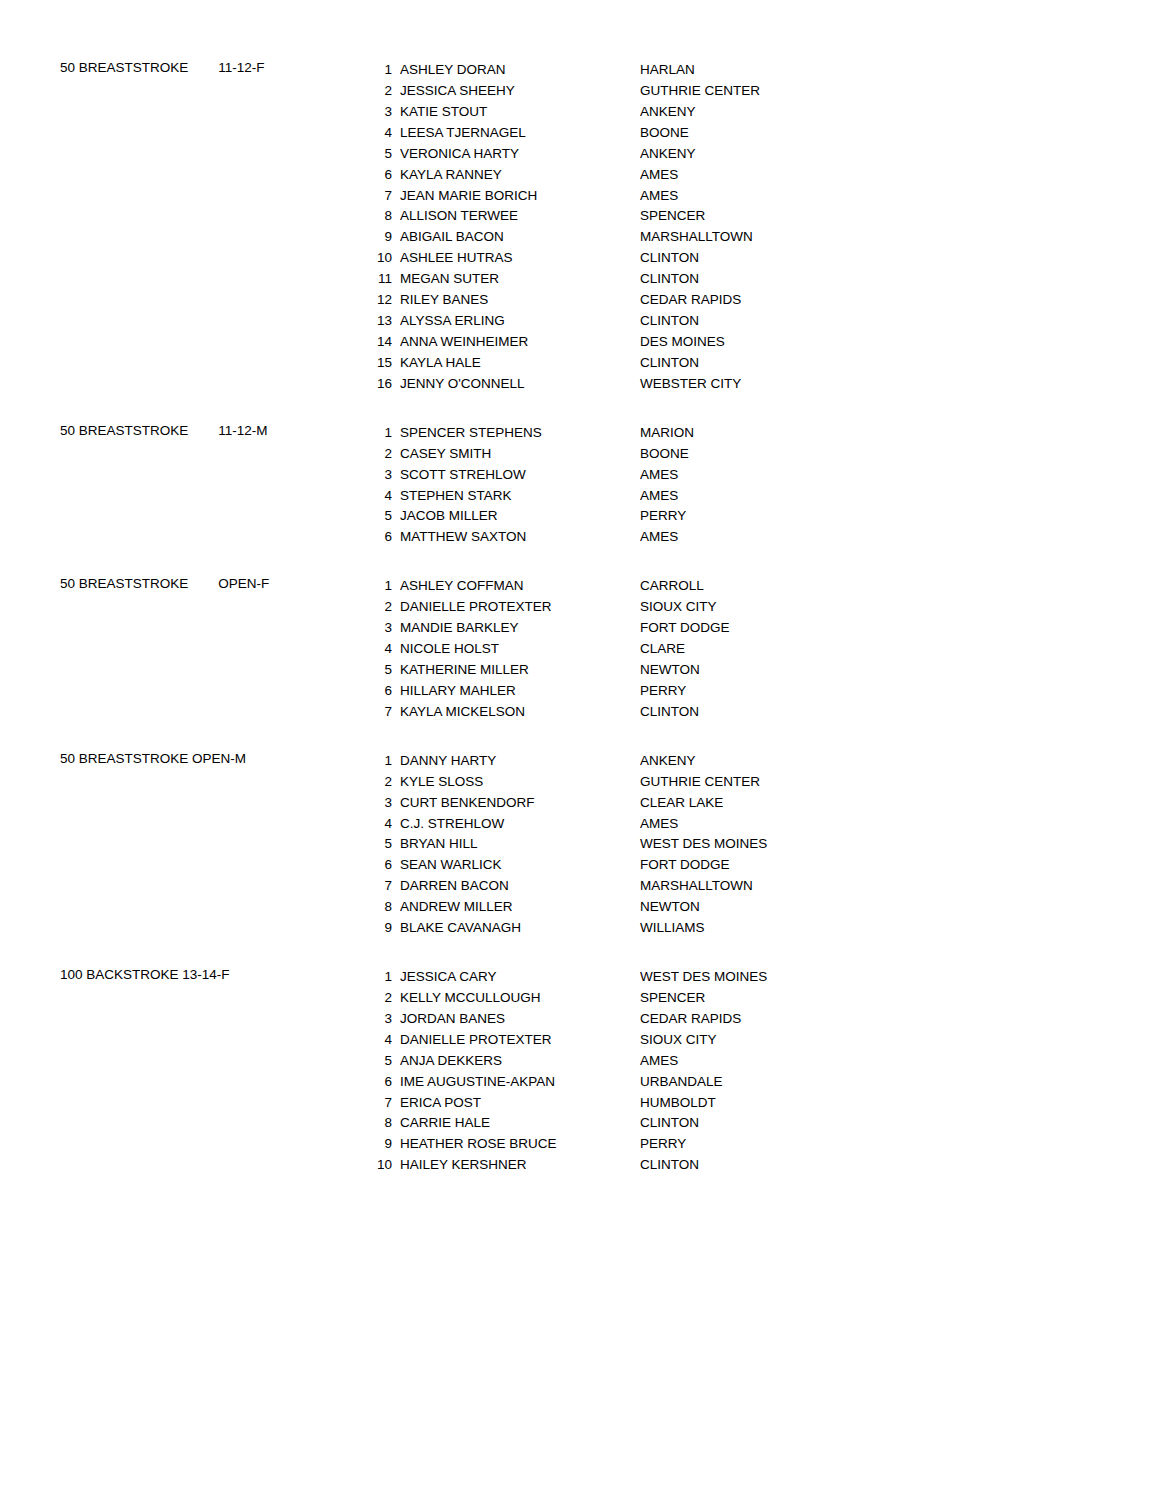50 BREASTSTROKE11-12-F
1 ASHLEY DORAN HARLAN
2 JESSICA SHEEHY GUTHRIE CENTER
3 KATIE STOUT ANKENY
4 LEESA TJERNAGEL BOONE
5 VERONICA HARTY ANKENY
6 KAYLA RANNEY AMES
7 JEAN MARIE BORICH AMES
8 ALLISON TERWEE SPENCER
9 ABIGAIL BACON MARSHALLTOWN
10 ASHLEE HUTRAS CLINTON
11 MEGAN SUTER CLINTON
12 RILEY BANES CEDAR RAPIDS
13 ALYSSA ERLING CLINTON
14 ANNA WEINHEIMER DES MOINES
15 KAYLA HALE CLINTON
16 JENNY O'CONNELL WEBSTER CITY
50 BREASTSTROKE11-12-M
1 SPENCER STEPHENS MARION
2 CASEY SMITH BOONE
3 SCOTT STREHLOW AMES
4 STEPHEN STARK AMES
5 JACOB MILLER PERRY
6 MATTHEW SAXTON AMES
50 BREASTSTROKEOPEN-F
1 ASHLEY COFFMAN CARROLL
2 DANIELLE PROTEXTER SIOUX CITY
3 MANDIE BARKLEY FORT DODGE
4 NICOLE HOLST CLARE
5 KATHERINE MILLER NEWTON
6 HILLARY MAHLER PERRY
7 KAYLA MICKELSON CLINTON
50 BREASTSTROKE OPEN-M
1 DANNY HARTY ANKENY
2 KYLE SLOSS GUTHRIE CENTER
3 CURT BENKENDORF CLEAR LAKE
4 C.J. STREHLOW AMES
5 BRYAN HILL WEST DES MOINES
6 SEAN WARLICK FORT DODGE
7 DARREN BACON MARSHALLTOWN
8 ANDREW MILLER NEWTON
9 BLAKE CAVANAGH WILLIAMS
100 BACKSTROKE 13-14-F
1 JESSICA CARY WEST DES MOINES
2 KELLY MCCULLOUGH SPENCER
3 JORDAN BANES CEDAR RAPIDS
4 DANIELLE PROTEXTER SIOUX CITY
5 ANJA DEKKERS AMES
6 IME AUGUSTINE-AKPAN URBANDALE
7 ERICA POST HUMBOLDT
8 CARRIE HALE CLINTON
9 HEATHER ROSE BRUCE PERRY
10 HAILEY KERSHNER CLINTON